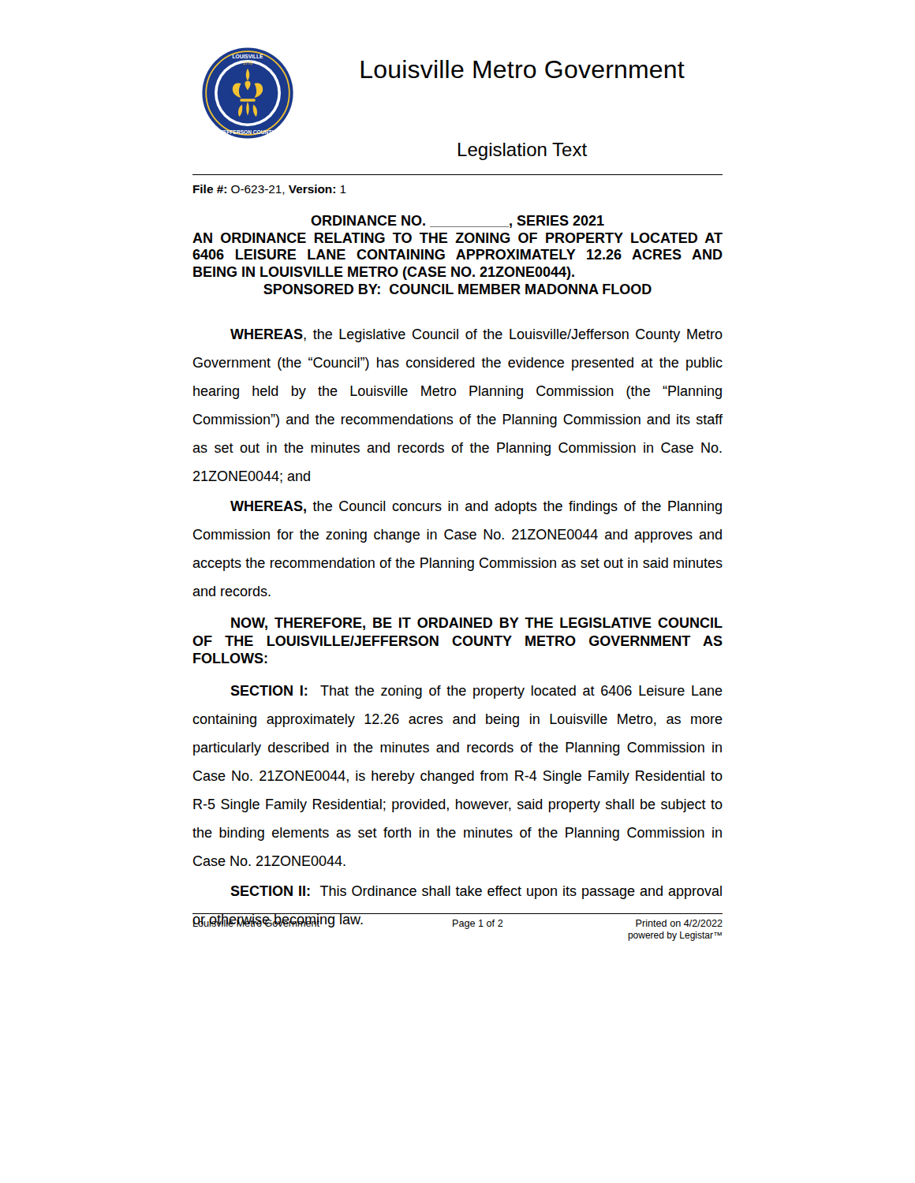LOUISVILLE JEFFERSON COUNTY 1778
Louisville Metro Government
Legislation Text
File #: O-623-21, Version: 1
ORDINANCE NO. __________, SERIES 2021
AN ORDINANCE RELATING TO THE ZONING OF PROPERTY LOCATED AT 6406 LEISURE LANE CONTAINING APPROXIMATELY 12.26 ACRES AND BEING IN LOUISVILLE METRO (CASE NO. 21ZONE0044).
SPONSORED BY: COUNCIL MEMBER MADONNA FLOOD
WHEREAS, the Legislative Council of the Louisville/Jefferson County Metro Government (the “Council”) has considered the evidence presented at the public hearing held by the Louisville Metro Planning Commission (the “Planning Commission”) and the recommendations of the Planning Commission and its staff as set out in the minutes and records of the Planning Commission in Case No. 21ZONE0044; and
WHEREAS, the Council concurs in and adopts the findings of the Planning Commission for the zoning change in Case No. 21ZONE0044 and approves and accepts the recommendation of the Planning Commission as set out in said minutes and records.
NOW, THEREFORE, BE IT ORDAINED BY THE LEGISLATIVE COUNCIL OF THE LOUISVILLE/JEFFERSON COUNTY METRO GOVERNMENT AS FOLLOWS:
SECTION I: That the zoning of the property located at 6406 Leisure Lane containing approximately 12.26 acres and being in Louisville Metro, as more particularly described in the minutes and records of the Planning Commission in Case No. 21ZONE0044, is hereby changed from R-4 Single Family Residential to R-5 Single Family Residential; provided, however, said property shall be subject to the binding elements as set forth in the minutes of the Planning Commission in Case No. 21ZONE0044.
SECTION II: This Ordinance shall take effect upon its passage and approval or otherwise becoming law.
Louisville Metro Government
Page 1 of 2
Printed on 4/2/2022
powered by Legistar™